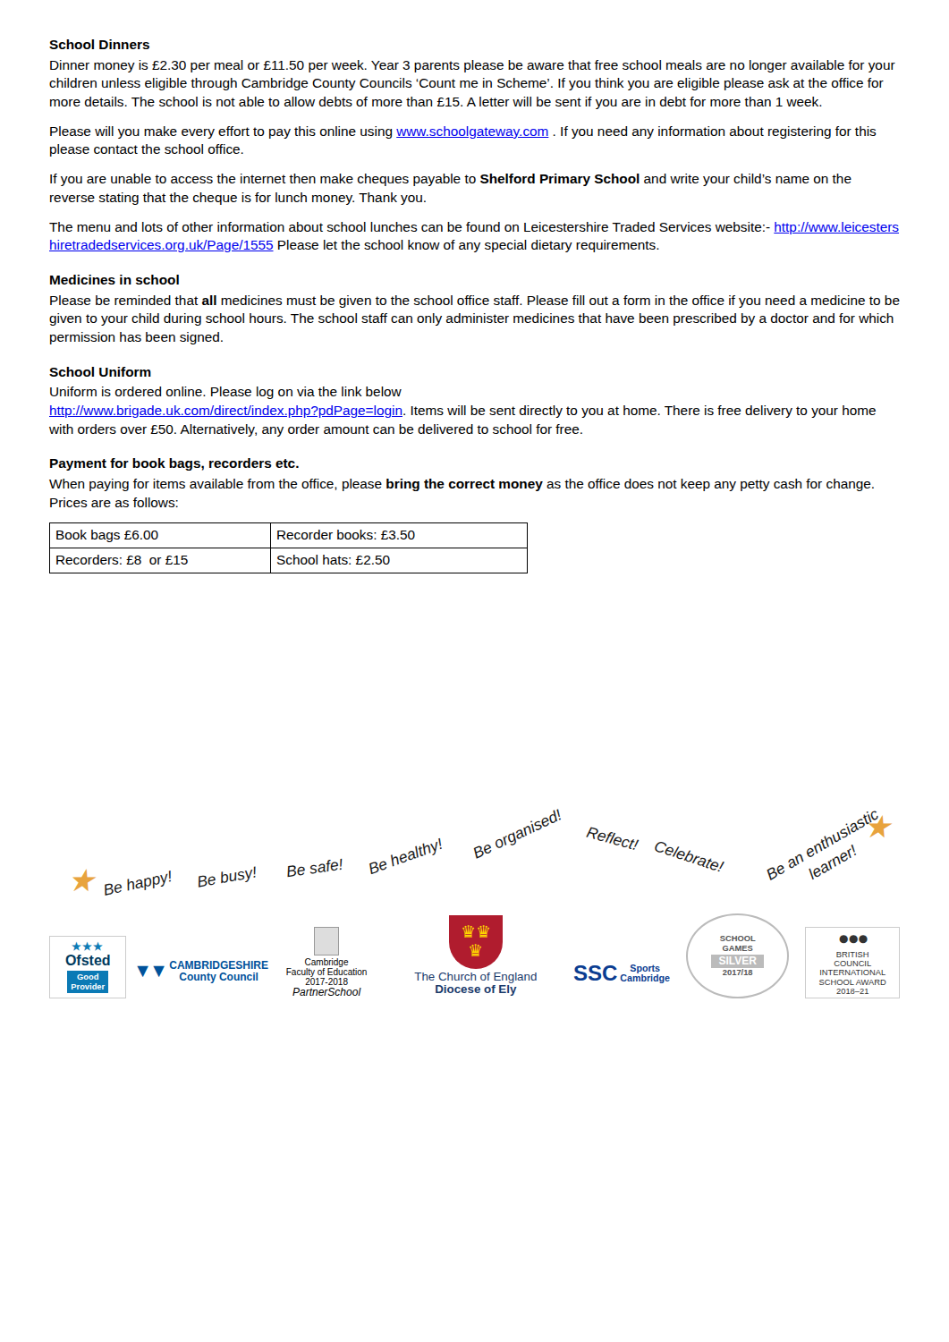School Dinners
Dinner money is £2.30 per meal or £11.50 per week. Year 3 parents please be aware that free school meals are no longer available for your children unless eligible through Cambridge County Councils ‘Count me in Scheme’. If you think you are eligible please ask at the office for more details. The school is not able to allow debts of more than £15. A letter will be sent if you are in debt for more than 1 week.
Please will you make every effort to pay this online using www.schoolgateway.com . If you need any information about registering for this please contact the school office.
If you are unable to access the internet then make cheques payable to Shelford Primary School and write your child’s name on the reverse stating that the cheque is for lunch money. Thank you.
The menu and lots of other information about school lunches can be found on Leicestershire Traded Services website:- http://www.leicestershiretradedservices.org.uk/Page/1555 Please let the school know of any special dietary requirements.
Medicines in school
Please be reminded that all medicines must be given to the school office staff. Please fill out a form in the office if you need a medicine to be given to your child during school hours. The school staff can only administer medicines that have been prescribed by a doctor and for which permission has been signed.
School Uniform
Uniform is ordered online. Please log on via the link below
http://www.brigade.uk.com/direct/index.php?pdPage=login. Items will be sent directly to you at home. There is free delivery to your home with orders over £50. Alternatively, any order amount can be delivered to school for free.
Payment for book bags, recorders etc.
When paying for items available from the office, please bring the correct money as the office does not keep any petty cash for change. Prices are as follows:
| Book bags £6.00 | Recorder books: £3.50 |
| Recorders: £8 or £15 | School hats: £2.50 |
★ Be happy! Be busy! Be safe! Be healthy! Be organised! Reflect! Celebrate! Be an enthusiastic learner! ★
★★★
Ofsted
Good
Provider
▼▼ CAMBRIDGESHIRE
County Council
Cambridge
Faculty of Education
2017-2018
PartnerSchool
♛♛
♛
The Church of England
Diocese of Ely
SSC Sports
Cambridge
SCHOOL
GAMES
SILVER
2017/18
●●●
BRITISH
COUNCIL
INTERNATIONAL
SCHOOL AWARD
2018–21